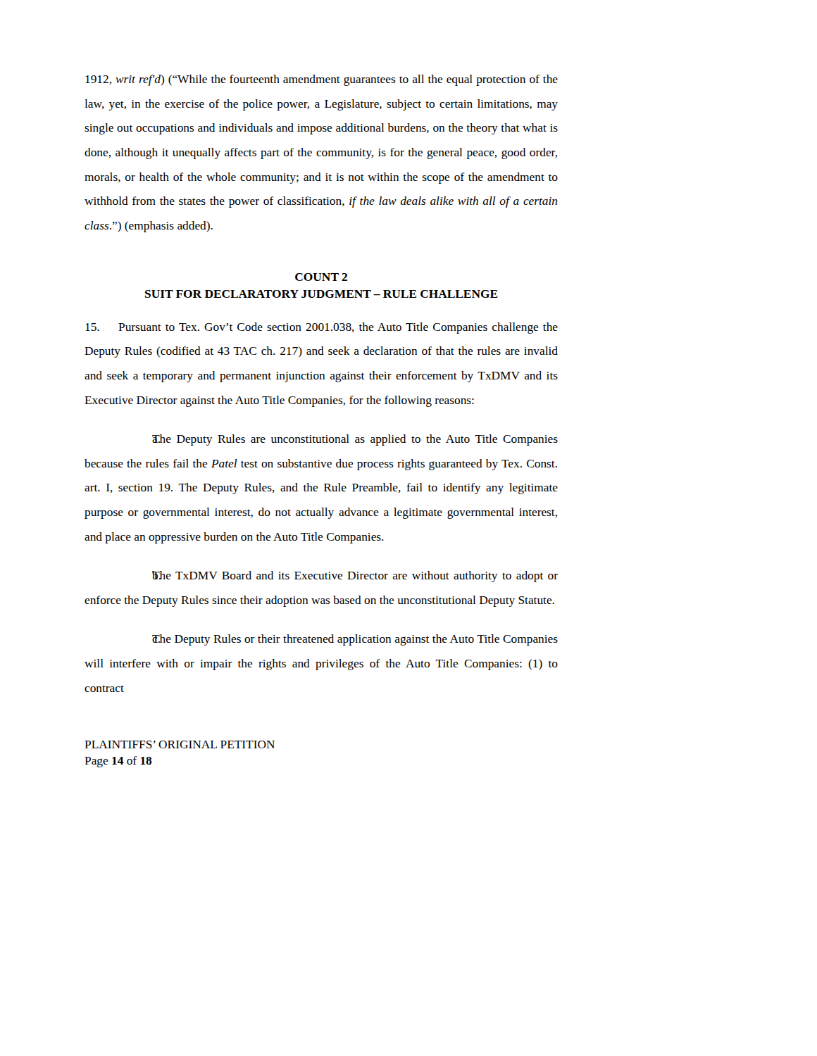1912, writ ref'd) (“While the fourteenth amendment guarantees to all the equal protection of the law, yet, in the exercise of the police power, a Legislature, subject to certain limitations, may single out occupations and individuals and impose additional burdens, on the theory that what is done, although it unequally affects part of the community, is for the general peace, good order, morals, or health of the whole community; and it is not within the scope of the amendment to withhold from the states the power of classification, if the law deals alike with all of a certain class.”) (emphasis added).
COUNT 2
SUIT FOR DECLARATORY JUDGMENT – RULE CHALLENGE
15. Pursuant to Tex. Gov’t Code section 2001.038, the Auto Title Companies challenge the Deputy Rules (codified at 43 TAC ch. 217) and seek a declaration of that the rules are invalid and seek a temporary and permanent injunction against their enforcement by TxDMV and its Executive Director against the Auto Title Companies, for the following reasons:
a. The Deputy Rules are unconstitutional as applied to the Auto Title Companies because the rules fail the Patel test on substantive due process rights guaranteed by Tex. Const. art. I, section 19. The Deputy Rules, and the Rule Preamble, fail to identify any legitimate purpose or governmental interest, do not actually advance a legitimate governmental interest, and place an oppressive burden on the Auto Title Companies.
b. The TxDMV Board and its Executive Director are without authority to adopt or enforce the Deputy Rules since their adoption was based on the unconstitutional Deputy Statute.
c. The Deputy Rules or their threatened application against the Auto Title Companies will interfere with or impair the rights and privileges of the Auto Title Companies: (1) to contract
PLAINTIFFS’ ORIGINAL PETITION
Page 14 of 18